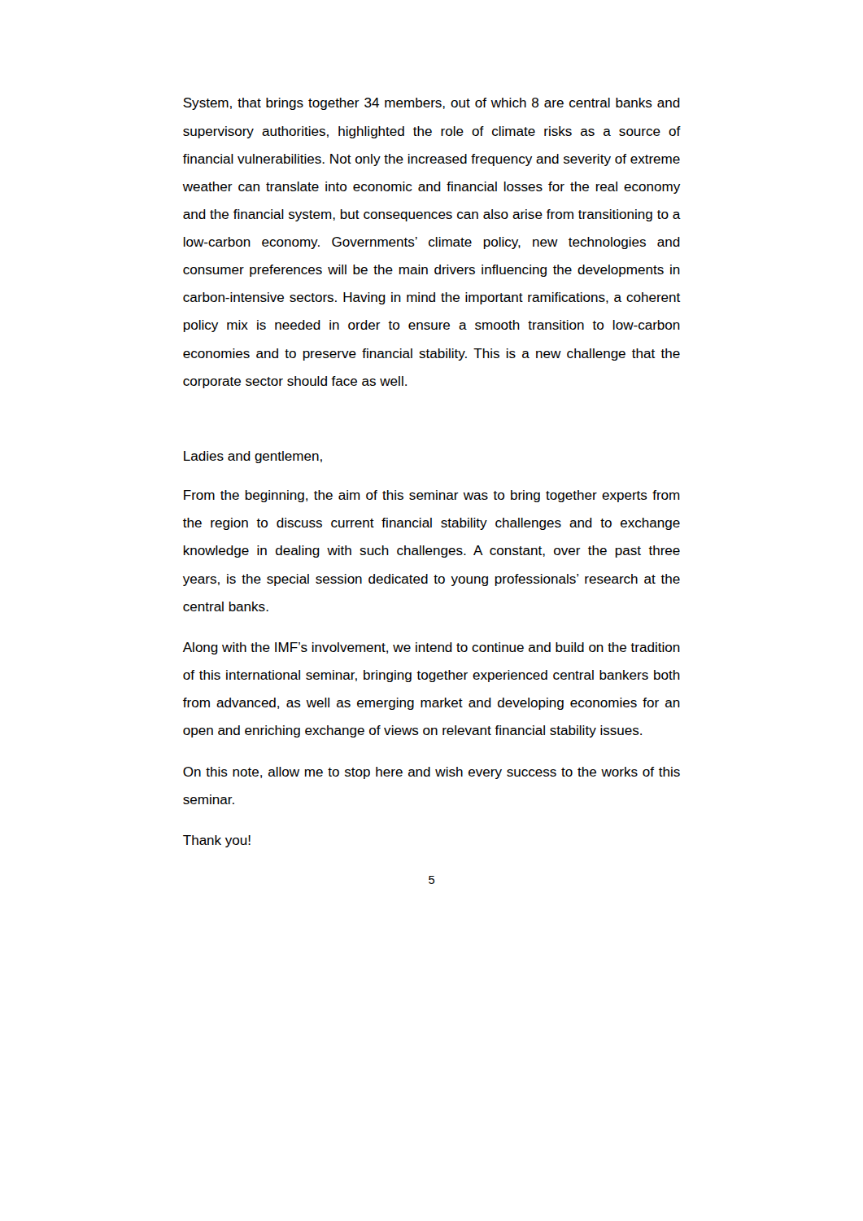System, that brings together 34 members, out of which 8 are central banks and supervisory authorities, highlighted the role of climate risks as a source of financial vulnerabilities. Not only the increased frequency and severity of extreme weather can translate into economic and financial losses for the real economy and the financial system, but consequences can also arise from transitioning to a low-carbon economy. Governments’ climate policy, new technologies and consumer preferences will be the main drivers influencing the developments in carbon-intensive sectors. Having in mind the important ramifications, a coherent policy mix is needed in order to ensure a smooth transition to low-carbon economies and to preserve financial stability. This is a new challenge that the corporate sector should face as well.
Ladies and gentlemen,
From the beginning, the aim of this seminar was to bring together experts from the region to discuss current financial stability challenges and to exchange knowledge in dealing with such challenges. A constant, over the past three years, is the special session dedicated to young professionals’ research at the central banks.
Along with the IMF’s involvement, we intend to continue and build on the tradition of this international seminar, bringing together experienced central bankers both from advanced, as well as emerging market and developing economies for an open and enriching exchange of views on relevant financial stability issues.
On this note, allow me to stop here and wish every success to the works of this seminar.
Thank you!
5